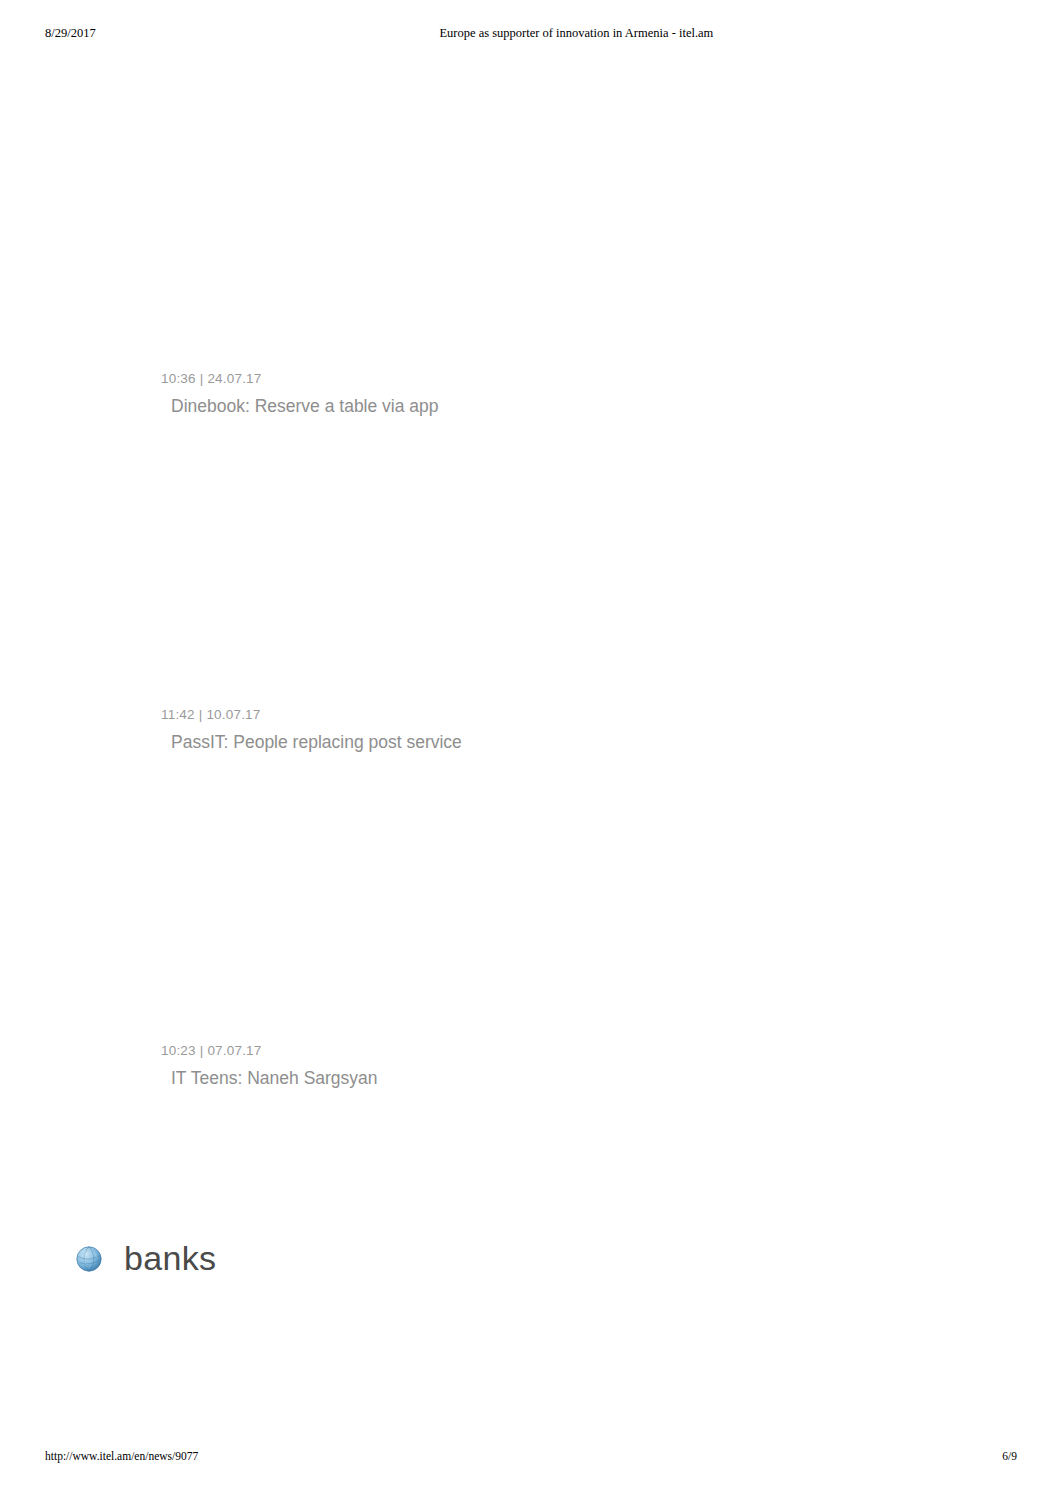8/29/2017 Europe as supporter of innovation in Armenia - itel.am
10:36 | 24.07.17
Dinebook: Reserve a table via app
11:42 | 10.07.17
PassIT: People replacing post service
10:23 | 07.07.17
IT Teens: Naneh Sargsyan
banks
http://www.itel.am/en/news/9077 6/9